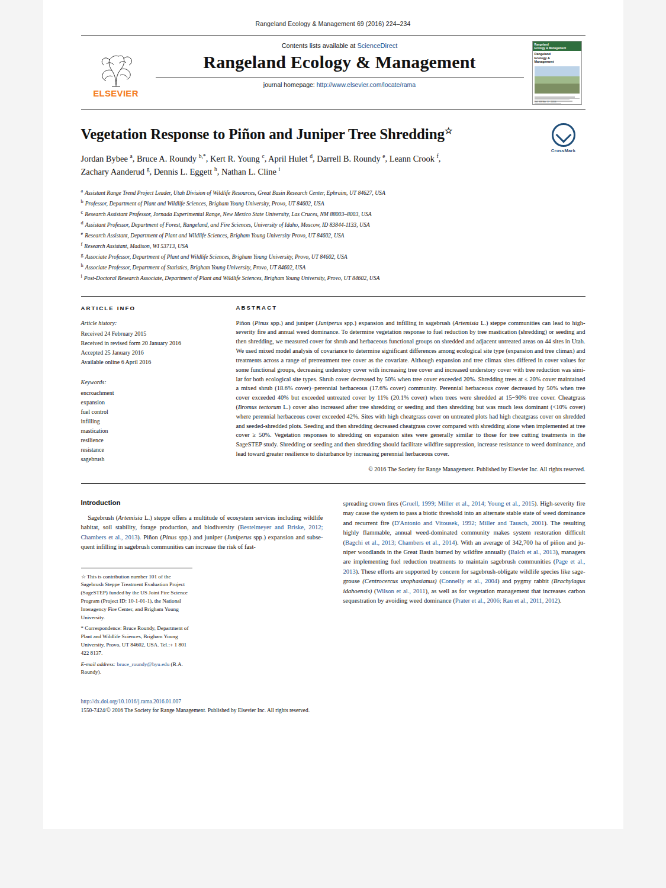Rangeland Ecology & Management 69 (2016) 224–234
ELSEVIER
Contents lists available at ScienceDirect
Rangeland Ecology & Management
journal homepage: http://www.elsevier.com/locate/rama
Rangeland
Ecology & Management
Rangeland
Ecology &
Management
Vol. 69 No. 3 · 2016
CrossMark
Vegetation Response to Piñon and Juniper Tree Shredding☆
Jordan Bybee a, Bruce A. Roundy b,*, Kert R. Young c, April Hulet d, Darrell B. Roundy e, Leann Crook f,
Zachary Aanderud g, Dennis L. Eggett h, Nathan L. Cline i
aAssistant Range Trend Project Leader, Utah Division of Wildlife Resources, Great Basin Research Center, Ephraim, UT 84627, USA
bProfessor, Department of Plant and Wildlife Sciences, Brigham Young University, Provo, UT 84602, USA
cResearch Assistant Professor, Jornada Experimental Range, New Mexico State University, Las Cruces, NM 88003–8003, USA
dAssistant Professor, Department of Forest, Rangeland, and Fire Sciences, University of Idaho, Moscow, ID 83844-1133, USA
eResearch Assistant, Department of Plant and Wildlife Sciences, Brigham Young University Provo, UT 84602, USA
fResearch Assistant, Madison, WI 53713, USA
gAssociate Professor, Department of Plant and Wildlife Sciences, Brigham Young University, Provo, UT 84602, USA
hAssociate Professor, Department of Statistics, Brigham Young University, Provo, UT 84602, USA
iPost-Doctoral Research Associate, Department of Plant and Wildlife Sciences, Brigham Young University, Provo, UT 84602, USA
Article info
Article history:
Received 24 February 2015
Received in revised form 20 January 2016
Accepted 25 January 2016
Available online 6 April 2016
Keywords:
encroachment
expansion
fuel control
infilling
mastication
resilience
resistance
sagebrush
Abstract
Piñon (Pinus spp.) and juniper (Juniperus spp.) expansion and infilling in sagebrush (Artemisia L.) steppe communities can lead to high-severity fire and annual weed dominance. To determine vegetation response to fuel reduction by tree mastication (shredding) or seeding and then shredding, we measured cover for shrub and herbaceous functional groups on shredded and adjacent untreated areas on 44 sites in Utah. We used mixed model analysis of covariance to determine significant differences among ecological site type (expansion and tree climax) and treatments across a range of pretreatment tree cover as the covariate. Although expansion and tree climax sites differed in cover values for some functional groups, decreasing understory cover with increasing tree cover and increased understory cover with tree reduction was similar for both ecological site types. Shrub cover decreased by 50% when tree cover exceeded 20%. Shredding trees at ≤ 20% cover maintained a mixed shrub (18.6% cover)−perennial herbaceous (17.6% cover) community. Perennial herbaceous cover decreased by 50% when tree cover exceeded 40% but exceeded untreated cover by 11% (20.1% cover) when trees were shredded at 15−90% tree cover. Cheatgrass (Bromus tectorum L.) cover also increased after tree shredding or seeding and then shredding but was much less dominant (<10% cover) where perennial herbaceous cover exceeded 42%. Sites with high cheatgrass cover on untreated plots had high cheatgrass cover on shredded and seeded-shredded plots. Seeding and then shredding decreased cheatgrass cover compared with shredding alone when implemented at tree cover ≥ 50%. Vegetation responses to shredding on expansion sites were generally similar to those for tree cutting treatments in the SageSTEP study. Shredding or seeding and then shredding should facilitate wildfire suppression, increase resistance to weed dominance, and lead toward greater resilience to disturbance by increasing perennial herbaceous cover.
© 2016 The Society for Range Management. Published by Elsevier Inc. All rights reserved.
Introduction
Sagebrush (Artemisia L.) steppe offers a multitude of ecosystem services including wildlife habitat, soil stability, forage production, and biodiversity (Bestelmeyer and Briske, 2012; Chambers et al., 2013). Piñon (Pinus spp.) and juniper (Juniperus spp.) expansion and subsequent infilling in sagebrush communities can increase the risk of fast-
☆ This is contribution number 101 of the Sagebrush Steppe Treatment Evaluation Project (SageSTEP) funded by the US Joint Fire Science Program (Project ID: 10-1-01-1), the National Interagency Fire Center, and Brigham Young University.
* Correspondence: Bruce Roundy, Department of Plant and Wildlife Sciences, Brigham Young University, Provo, UT 84602, USA. Tel.:+ 1 801 422 8137.
E-mail address: bruce_roundy@byu.edu (B.A. Roundy).
spreading crown fires (Gruell, 1999; Miller et al., 2014; Young et al., 2015). High-severity fire may cause the system to pass a biotic threshold into an alternate stable state of weed dominance and recurrent fire (D'Antonio and Vitousek, 1992; Miller and Tausch, 2001). The resulting highly flammable, annual weed-dominated community makes system restoration difficult (Bagchi et al., 2013; Chambers et al., 2014). With an average of 342,700 ha of piñon and juniper woodlands in the Great Basin burned by wildfire annually (Balch et al., 2013), managers are implementing fuel reduction treatments to maintain sagebrush communities (Page et al., 2013). These efforts are supported by concern for sagebrush-obligate wildlife species like sage-grouse (Centrocercus urophasianus) (Connelly et al., 2004) and pygmy rabbit (Brachylagus idahoensis) (Wilson et al., 2011), as well as for vegetation management that increases carbon sequestration by avoiding weed dominance (Prater et al., 2006; Rau et al., 2011, 2012).
http://dx.doi.org/10.1016/j.rama.2016.01.007
1550-7424/© 2016 The Society for Range Management. Published by Elsevier Inc. All rights reserved.